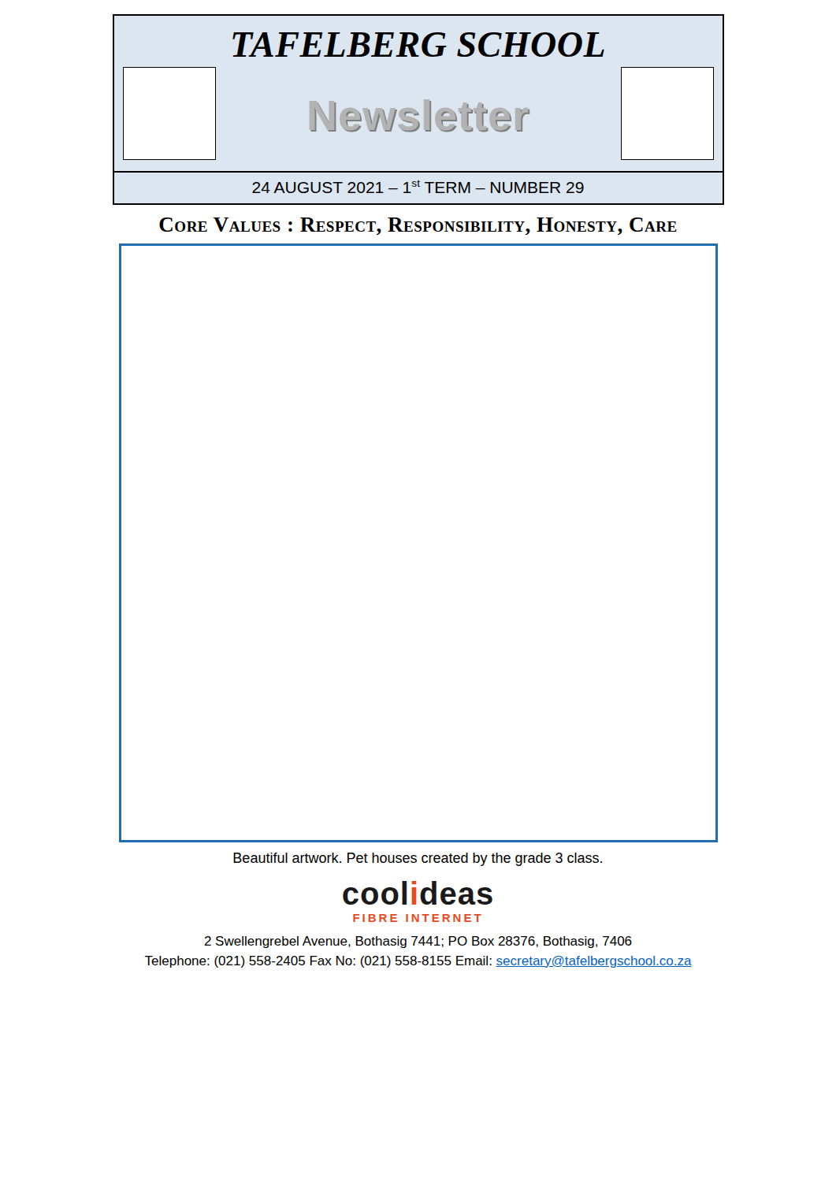TAFELBERG SCHOOL
Newsletter
24 AUGUST 2021 – 1st TERM – NUMBER 29
Core Values : Respect, Responsibility, Honesty, Care
Beautiful artwork. Pet houses created by the grade 3 class.
coolideas
FIBRE INTERNET
2 Swellengrebel Avenue, Bothasig 7441; PO Box 28376, Bothasig, 7406
Telephone: (021) 558-2405 Fax No: (021) 558-8155 Email: secretary@tafelbergschool.co.za